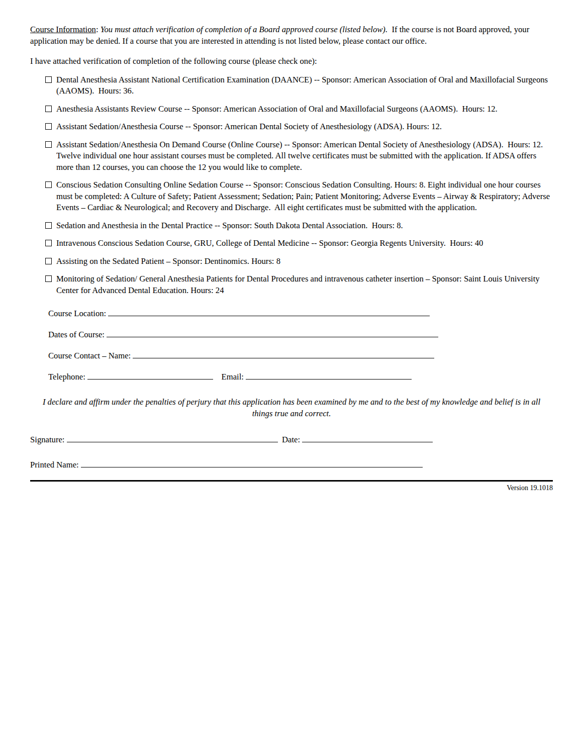Course Information: You must attach verification of completion of a Board approved course (listed below). If the course is not Board approved, your application may be denied. If a course that you are interested in attending is not listed below, please contact our office.
I have attached verification of completion of the following course (please check one):
Dental Anesthesia Assistant National Certification Examination (DAANCE) -- Sponsor: American Association of Oral and Maxillofacial Surgeons (AAOMS). Hours: 36.
Anesthesia Assistants Review Course -- Sponsor: American Association of Oral and Maxillofacial Surgeons (AAOMS). Hours: 12.
Assistant Sedation/Anesthesia Course -- Sponsor: American Dental Society of Anesthesiology (ADSA). Hours: 12.
Assistant Sedation/Anesthesia On Demand Course (Online Course) -- Sponsor: American Dental Society of Anesthesiology (ADSA). Hours: 12. Twelve individual one hour assistant courses must be completed. All twelve certificates must be submitted with the application. If ADSA offers more than 12 courses, you can choose the 12 you would like to complete.
Conscious Sedation Consulting Online Sedation Course -- Sponsor: Conscious Sedation Consulting. Hours: 8. Eight individual one hour courses must be completed: A Culture of Safety; Patient Assessment; Sedation; Pain; Patient Monitoring; Adverse Events – Airway & Respiratory; Adverse Events – Cardiac & Neurological; and Recovery and Discharge. All eight certificates must be submitted with the application.
Sedation and Anesthesia in the Dental Practice -- Sponsor: South Dakota Dental Association. Hours: 8.
Intravenous Conscious Sedation Course, GRU, College of Dental Medicine -- Sponsor: Georgia Regents University. Hours: 40
Assisting on the Sedated Patient – Sponsor: Dentinomics. Hours: 8
Monitoring of Sedation/ General Anesthesia Patients for Dental Procedures and intravenous catheter insertion – Sponsor: Saint Louis University Center for Advanced Dental Education. Hours: 24
Course Location:
Dates of Course:
Course Contact – Name:
Telephone: Email:
I declare and affirm under the penalties of perjury that this application has been examined by me and to the best of my knowledge and belief is in all things true and correct.
Signature: Date:
Printed Name:
Version 19.1018